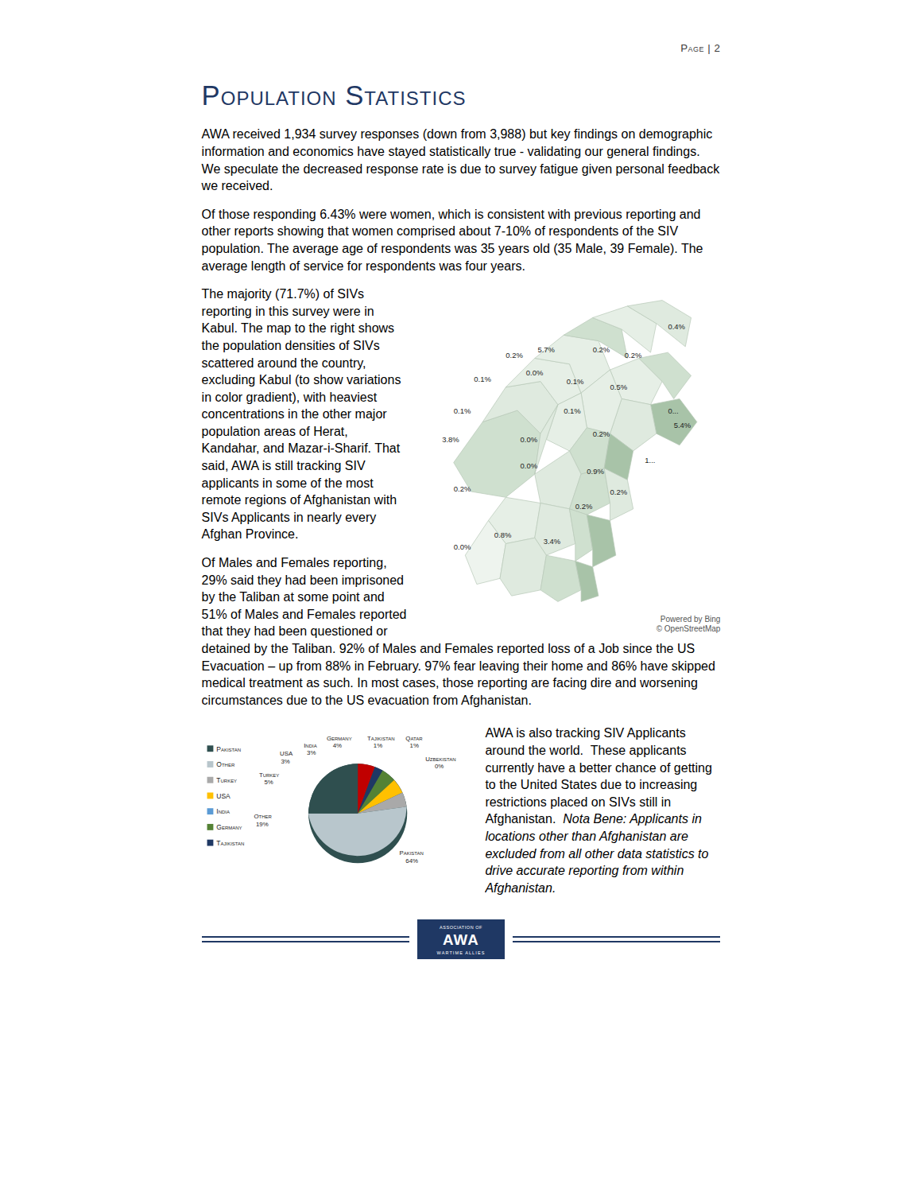Page | 2
Population Statistics
AWA received 1,934 survey responses (down from 3,988) but key findings on demographic information and economics have stayed statistically true - validating our general findings. We speculate the decreased response rate is due to survey fatigue given personal feedback we received.
Of those responding 6.43% were women, which is consistent with previous reporting and other reports showing that women comprised about 7-10% of respondents of the SIV population. The average age of respondents was 35 years old (35 Male, 39 Female). The average length of service for respondents was four years.
Powered by Bing
© OpenStreetMap
The majority (71.7%) of SIVs reporting in this survey were in Kabul. The map to the right shows the population densities of SIVs scattered around the country, excluding Kabul (to show variations in color gradient), with heaviest concentrations in the other major population areas of Herat, Kandahar, and Mazar-i-Sharif. That said, AWA is still tracking SIV applicants in some of the most remote regions of Afghanistan with SIVs Applicants in nearly every Afghan Province.
Of Males and Females reporting, 29% said they had been imprisoned by the Taliban at some point and 51% of Males and Females reported that they had been questioned or detained by the Taliban. 92% of Males and Females reported loss of a Job since the US Evacuation – up from 88% in February. 97% fear leaving their home and 86% have skipped medical treatment as such. In most cases, those reporting are facing dire and worsening circumstances due to the US evacuation from Afghanistan.
AWA is also tracking SIV Applicants around the world. These applicants currently have a better chance of getting to the United States due to increasing restrictions placed on SIVs still in Afghanistan. Nota Bene: Applicants in locations other than Afghanistan are excluded from all other data statistics to drive accurate reporting from within Afghanistan.